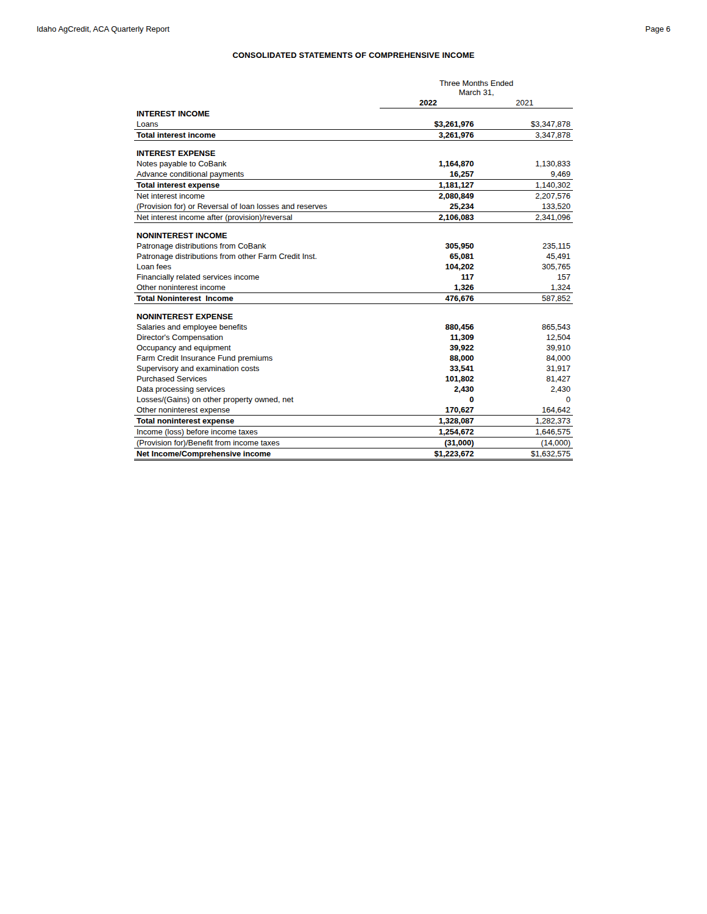Idaho AgCredit, ACA Quarterly Report
Page 6
CONSOLIDATED STATEMENTS OF COMPREHENSIVE INCOME
| | Three Months Ended March 31, |
| | 2022 | 2021 |
| INTEREST INCOME | | |
| Loans | $3,261,976 | $3,347,878 |
| Total interest income | 3,261,976 | 3,347,878 |
| INTEREST EXPENSE | | |
| Notes payable to CoBank | 1,164,870 | 1,130,833 |
| Advance conditional payments | 16,257 | 9,469 |
| Total interest expense | 1,181,127 | 1,140,302 |
| Net interest income | 2,080,849 | 2,207,576 |
| (Provision for) or Reversal of loan losses and reserves | 25,234 | 133,520 |
| Net interest income after (provision)/reversal | 2,106,083 | 2,341,096 |
| NONINTEREST INCOME | | |
| Patronage distributions from CoBank | 305,950 | 235,115 |
| Patronage distributions from other Farm Credit Inst. | 65,081 | 45,491 |
| Loan fees | 104,202 | 305,765 |
| Financially related services income | 117 | 157 |
| Other noninterest income | 1,326 | 1,324 |
| Total Noninterest Income | 476,676 | 587,852 |
| NONINTEREST EXPENSE | | |
| Salaries and employee benefits | 880,456 | 865,543 |
| Director's Compensation | 11,309 | 12,504 |
| Occupancy and equipment | 39,922 | 39,910 |
| Farm Credit Insurance Fund premiums | 88,000 | 84,000 |
| Supervisory and examination costs | 33,541 | 31,917 |
| Purchased Services | 101,802 | 81,427 |
| Data processing services | 2,430 | 2,430 |
| Losses/(Gains) on other property owned, net | 0 | 0 |
| Other noninterest expense | 170,627 | 164,642 |
| Total noninterest expense | 1,328,087 | 1,282,373 |
| Income (loss) before income taxes | 1,254,672 | 1,646,575 |
| (Provision for)/Benefit from income taxes | (31,000) | (14,000) |
| Net Income/Comprehensive income | $1,223,672 | $1,632,575 |